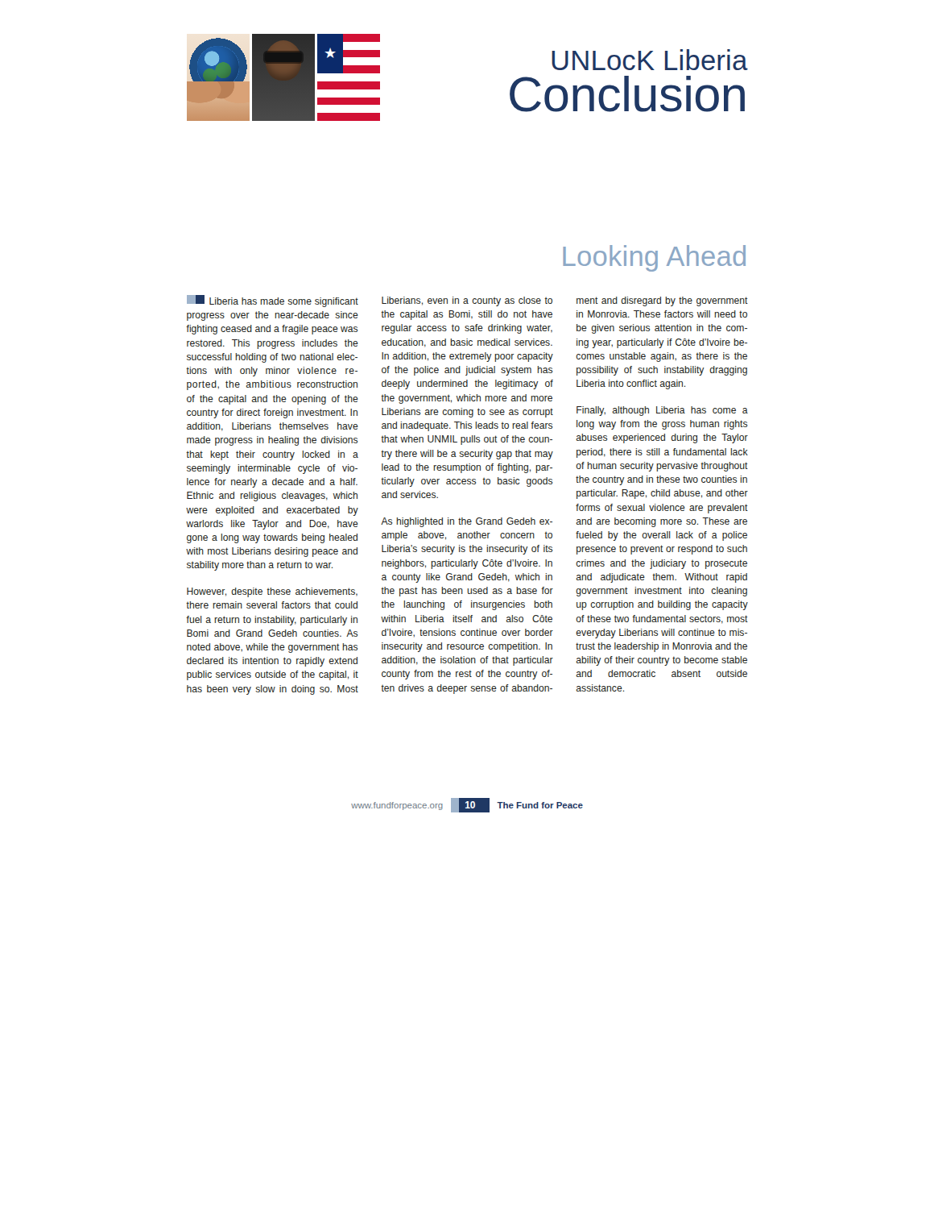UNLocK Liberia
Conclusion
Looking Ahead
Liberia has made some significant progress over the near-decade since fighting ceased and a fragile peace was restored. This progress includes the successful holding of two national elections with only minor violence reported, the ambitious reconstruction of the capital and the opening of the country for direct foreign investment. In addition, Liberians themselves have made progress in healing the divisions that kept their country locked in a seemingly interminable cycle of violence for nearly a decade and a half. Ethnic and religious cleavages, which were exploited and exacerbated by warlords like Taylor and Doe, have gone a long way towards being healed with most Liberians desiring peace and stability more than a return to war.
However, despite these achievements, there remain several factors that could fuel a return to instability, particularly in Bomi and Grand Gedeh counties. As noted above, while the government has declared its intention to rapidly extend public services outside of the capital, it has been very slow in doing so. Most Liberians, even in a county as close to the capital as Bomi, still do not have regular access to safe drinking water, education, and basic medical services. In addition, the extremely poor capacity of the police and judicial system has deeply undermined the legitimacy of the government, which more and more Liberians are coming to see as corrupt and inadequate. This leads to real fears that when UNMIL pulls out of the country there will be a security gap that may lead to the resumption of fighting, particularly over access to basic goods and services.
As highlighted in the Grand Gedeh example above, another concern to Liberia’s security is the insecurity of its neighbors, particularly Côte d’Ivoire. In a county like Grand Gedeh, which in the past has been used as a base for the launching of insurgencies both within Liberia itself and also Côte d’Ivoire, tensions continue over border insecurity and resource competition. In addition, the isolation of that particular county from the rest of the country often drives a deeper sense of abandonment and disregard by the government in Monrovia. These factors will need to be given serious attention in the coming year, particularly if Côte d’Ivoire becomes unstable again, as there is the possibility of such instability dragging Liberia into conflict again.
Finally, although Liberia has come a long way from the gross human rights abuses experienced during the Taylor period, there is still a fundamental lack of human security pervasive throughout the country and in these two counties in particular. Rape, child abuse, and other forms of sexual violence are prevalent and are becoming more so. These are fueled by the overall lack of a police presence to prevent or respond to such crimes and the judiciary to prosecute and adjudicate them. Without rapid government investment into cleaning up corruption and building the capacity of these two fundamental sectors, most everyday Liberians will continue to mistrust the leadership in Monrovia and the ability of their country to become stable and democratic absent outside assistance.
www.fundforpeace.org 10 The Fund for Peace